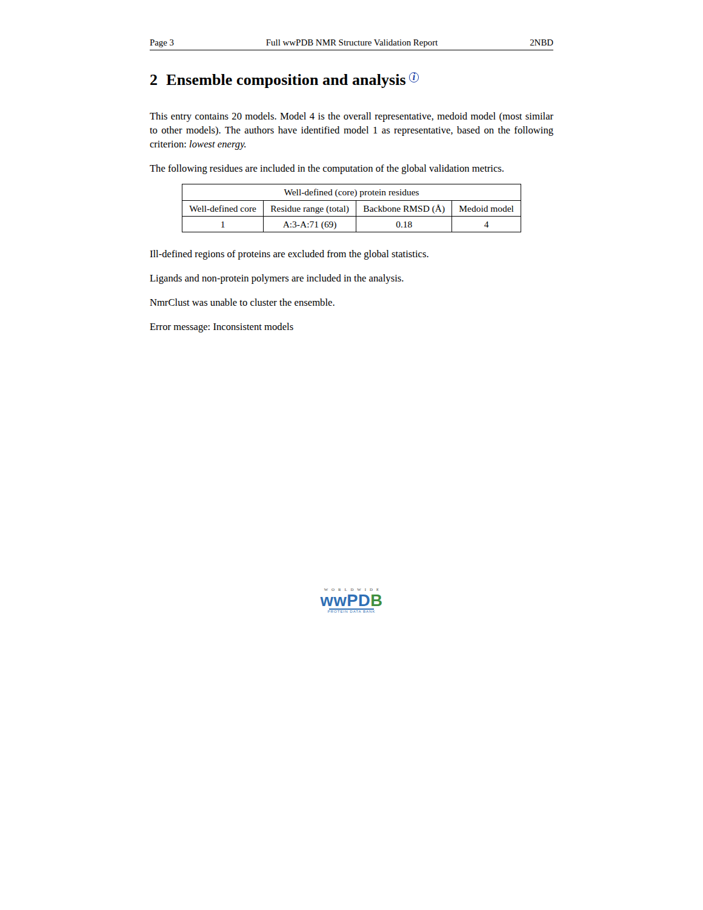Page 3
Full wwPDB NMR Structure Validation Report
2NBD
2 Ensemble composition and analysisi
This entry contains 20 models. Model 4 is the overall representative, medoid model (most similar to other models). The authors have identified model 1 as representative, based on the following criterion: lowest energy.
The following residues are included in the computation of the global validation metrics.
| Well-defined (core) protein residues |
| --- |
| Well-defined core | Residue range (total) | Backbone RMSD (Å) | Medoid model |
| 1 | A:3-A:71 (69) | 0.18 | 4 |
Ill-defined regions of proteins are excluded from the global statistics.
Ligands and non-protein polymers are included in the analysis.
NmrClust was unable to cluster the ensemble.
Error message: Inconsistent models
W O R L D W I D E
wwPDB
PROTEIN DATA BANK